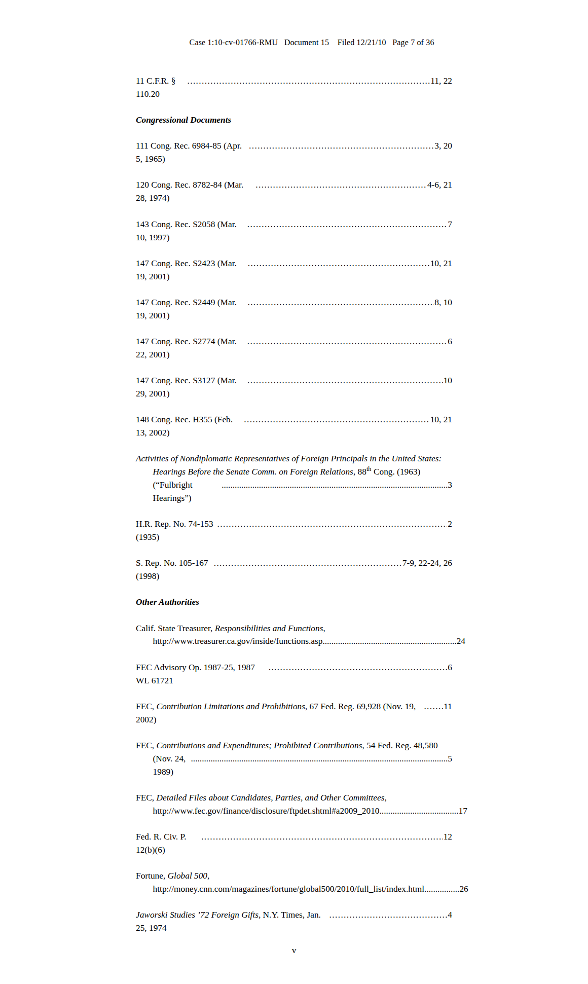Case 1:10-cv-01766-RMU Document 15 Filed 12/21/10 Page 7 of 36
11 C.F.R. § 110.20 ............................................................................................................ 11, 22
Congressional Documents
111 Cong. Rec. 6984-85 (Apr. 5, 1965) .............................................................................. 3, 20
120 Cong. Rec. 8782-84 (Mar. 28, 1974) ....................................................................... 4-6, 21
143 Cong. Rec. S2058 (Mar. 10, 1997) ..................................................................................... 7
147 Cong. Rec. S2423 (Mar. 19, 2001) ............................................................................. 10, 21
147 Cong. Rec. S2449 (Mar. 19, 2001) ............................................................................... 8, 10
147 Cong. Rec. S2774 (Mar. 22, 2001) ..................................................................................... 6
147 Cong. Rec. S3127 (Mar. 29, 2001) ................................................................................... 10
148 Cong. Rec. H355 (Feb. 13, 2002) ............................................................................... 10, 21
Activities of Nondiplomatic Representatives of Foreign Principals in the United States:
Hearings Before the Senate Comm. on Foreign Relations, 88th Cong. (1963)
(“Fulbright Hearings”) ....................................................................................................... 3
H.R. Rep. No. 74-153 (1935) ..................................................................................................... 2
S. Rep. No. 105-167 (1998) .................................................................................. 7-9, 22-24, 26
Other Authorities
Calif. State Treasurer, Responsibilities and Functions,
http://www.treasurer.ca.gov/inside/functions.asp ............................................................. 24
FEC Advisory Op. 1987-25, 1987 WL 61721 .......................................................................... 6
FEC, Contribution Limitations and Prohibitions, 67 Fed. Reg. 69,928 (Nov. 19, 2002) ....... 11
FEC, Contributions and Expenditures; Prohibited Contributions, 54 Fed. Reg. 48,580
(Nov. 24, 1989) ..................................................................................................................... 5
FEC, Detailed Files about Candidates, Parties, and Other Committees,
http://www.fec.gov/finance/disclosure/ftpdet.shtml#a2009_2010 .................................... 17
Fed. R. Civ. P. 12(b)(6) ......................................................................................................... 12
Fortune, Global 500,
http://money.cnn.com/magazines/fortune/global500/2010/full_list/index.html ................ 26
Jaworski Studies ’72 Foreign Gifts, N.Y. Times, Jan. 25, 1974 .............................................. 4
v